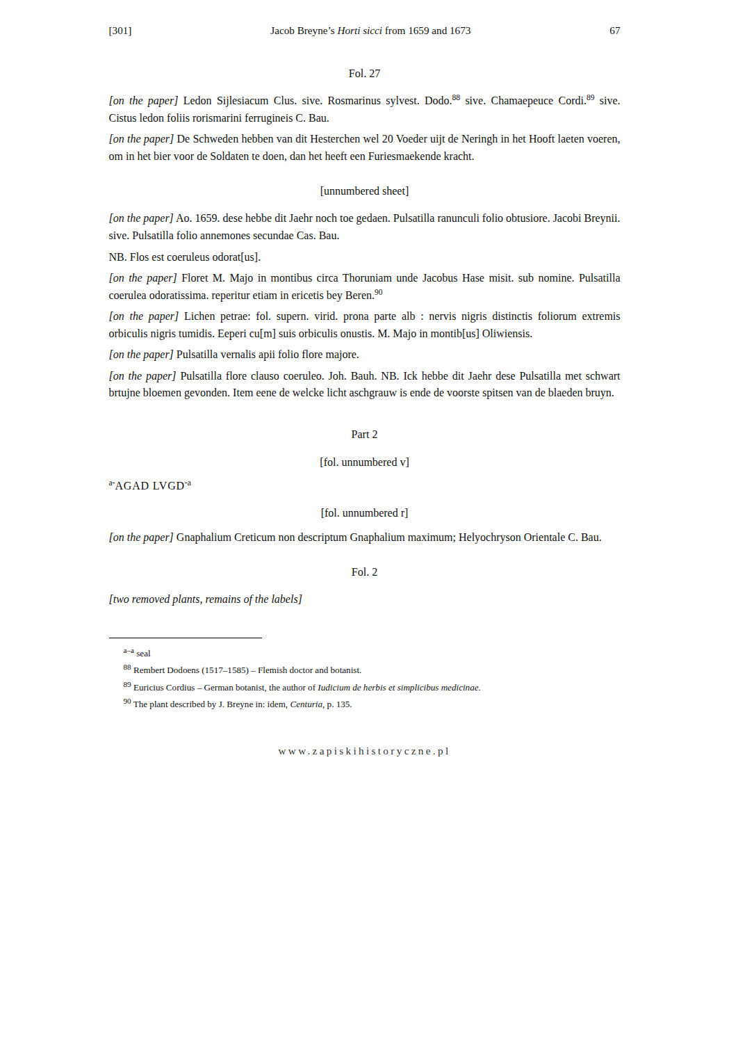[301] Jacob Breyne’s Horti sicci from 1659 and 1673 67
Fol. 27
[on the paper] Ledon Sijlesiacum Clus. sive. Rosmarinus sylvest. Dodo.88 sive. Chamaepeuce Cordi.89 sive. Cistus ledon foliis rorismarini ferrugineis C. Bau.
[on the paper] De Schweden hebben van dit Hesterchen wel 20 Voeder uijt de Neringh in het Hooft laeten voeren, om in het bier voor de Soldaten te doen, dan het heeft een Furiesmaekende kracht.
[unnumbered sheet]
[on the paper] Ao. 1659. dese hebbe dit Jaehr noch toe gedaen. Pulsatilla ranunculi folio obtusiore. Jacobi Breynii. sive. Pulsatilla folio annemones secundae Cas. Bau.
NB. Flos est coeruleus odorat[us].
[on the paper] Floret M. Majo in montibus circa Thoruniam unde Jacobus Hase misit. sub nomine. Pulsatilla coerulea odoratissima. reperitur etiam in ericetis bey Beren.90
[on the paper] Lichen petrae: fol. supern. virid. prona parte alb : nervis nigris distinctis foliorum extremis orbiculis nigris tumidis. Eeperi cu[m] suis orbiculis onustis. M. Majo in montib[us] Oliwiensis.
[on the paper] Pulsatilla vernalis apii folio flore majore.
[on the paper] Pulsatilla flore clauso coeruleo. Joh. Bauh. NB. Ick hebbe dit Jaehr dese Pulsatilla met schwart brtujne bloemen gevonden. Item eene de welcke licht aschgrauw is ende de voorste spitsen van de blaeden bruyn.
Part 2
[fol. unnumbered v]
a-AGAD LVGD-a
[fol. unnumbered r]
[on the paper] Gnaphalium Creticum non descriptum Gnaphalium maximum; Helyochryson Orientale C. Bau.
Fol. 2
[two removed plants, remains of the labels]
a–a seal
88 Rembert Dodoens (1517–1585) – Flemish doctor and botanist.
89 Euricius Cordius – German botanist, the author of Iudicium de herbis et simplicibus medicinae.
90 The plant described by J. Breyne in: idem, Centuria, p. 135.
www.zapiskihistoryczne.pl